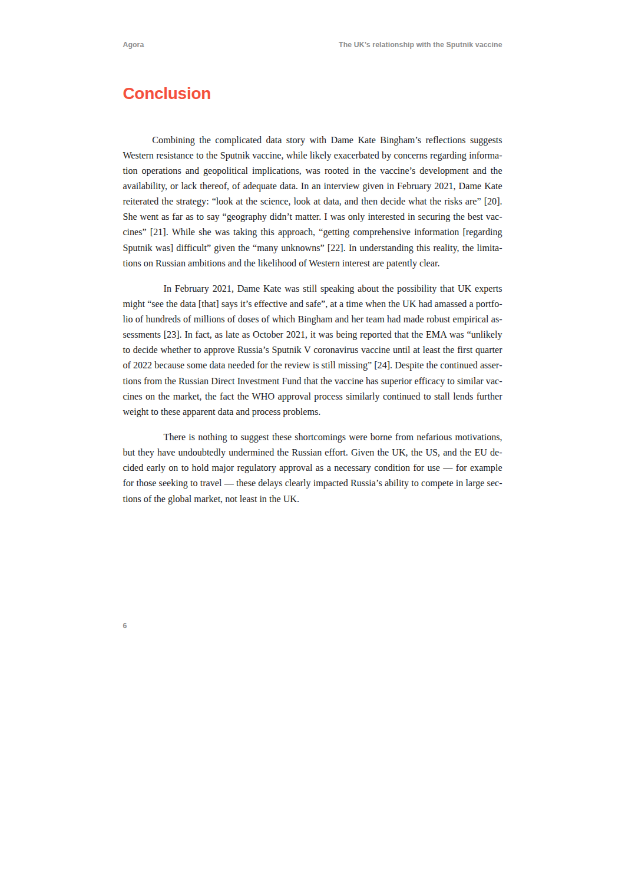Agora The UK’s relationship with the Sputnik vaccine
Conclusion
Combining the complicated data story with Dame Kate Bingham’s reflections suggests Western resistance to the Sputnik vaccine, while likely exacerbated by concerns regarding information operations and geopolitical implications, was rooted in the vaccine’s development and the availability, or lack thereof, of adequate data. In an interview given in February 2021, Dame Kate reiterated the strategy: “look at the science, look at data, and then decide what the risks are” [20]. She went as far as to say “geography didn’t matter. I was only interested in securing the best vaccines” [21]. While she was taking this approach, “getting comprehensive information [regarding Sputnik was] difficult” given the “many unknowns” [22]. In understanding this reality, the limitations on Russian ambitions and the likelihood of Western interest are patently clear.
In February 2021, Dame Kate was still speaking about the possibility that UK experts might “see the data [that] says it’s effective and safe”, at a time when the UK had amassed a portfolio of hundreds of millions of doses of which Bingham and her team had made robust empirical assessments [23]. In fact, as late as October 2021, it was being reported that the EMA was “unlikely to decide whether to approve Russia’s Sputnik V coronavirus vaccine until at least the first quarter of 2022 because some data needed for the review is still missing” [24]. Despite the continued assertions from the Russian Direct Investment Fund that the vaccine has superior efficacy to similar vaccines on the market, the fact the WHO approval process similarly continued to stall lends further weight to these apparent data and process problems.
There is nothing to suggest these shortcomings were borne from nefarious motivations, but they have undoubtedly undermined the Russian effort. Given the UK, the US, and the EU decided early on to hold major regulatory approval as a necessary condition for use — for example for those seeking to travel — these delays clearly impacted Russia’s ability to compete in large sections of the global market, not least in the UK.
6